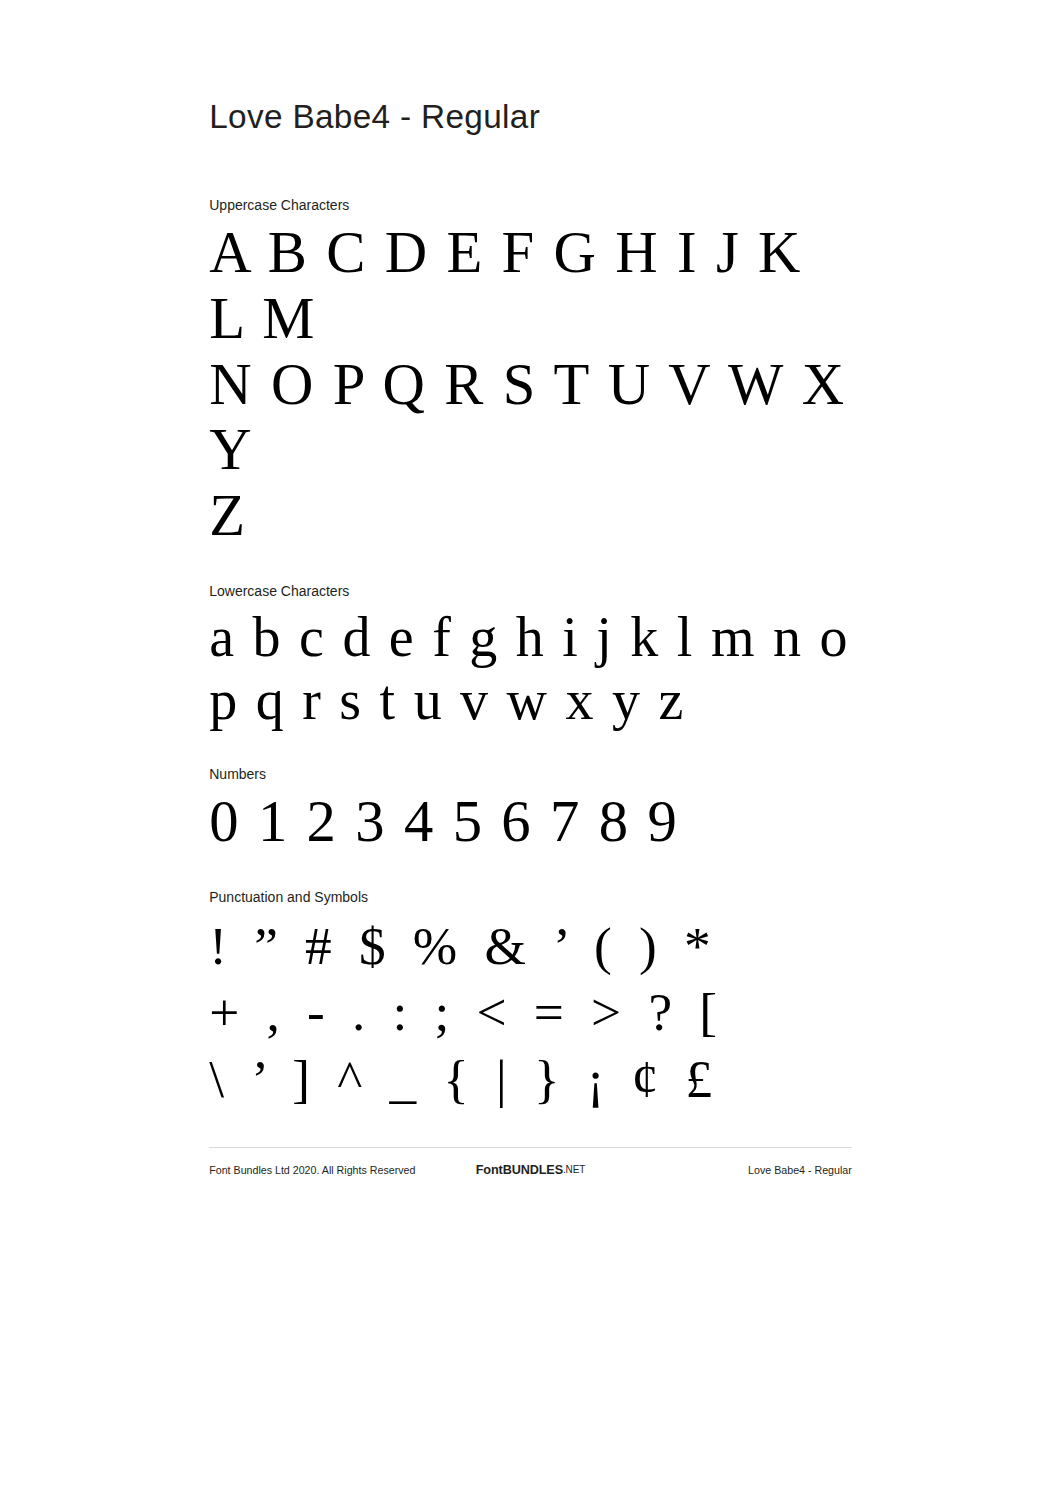Love Babe4 - Regular
Uppercase Characters
A B C D E F G H I J K L M
N O P Q R S T U V W X Y
Z
Lowercase Characters
a b c d e f g h i j k l m n o
p q r s t u v w x y z
Numbers
0 1 2 3 4 5 6 7 8 9
Punctuation and Symbols
! ” # $ % & ’ ( ) *
+ , - . : ; < = > ? [
\ ’ ] ^ _ { | } ¡ ¢ £
Font Bundles Ltd 2020. All Rights Reserved
Font BUNDLES.NET
Love Babe4 - Regular